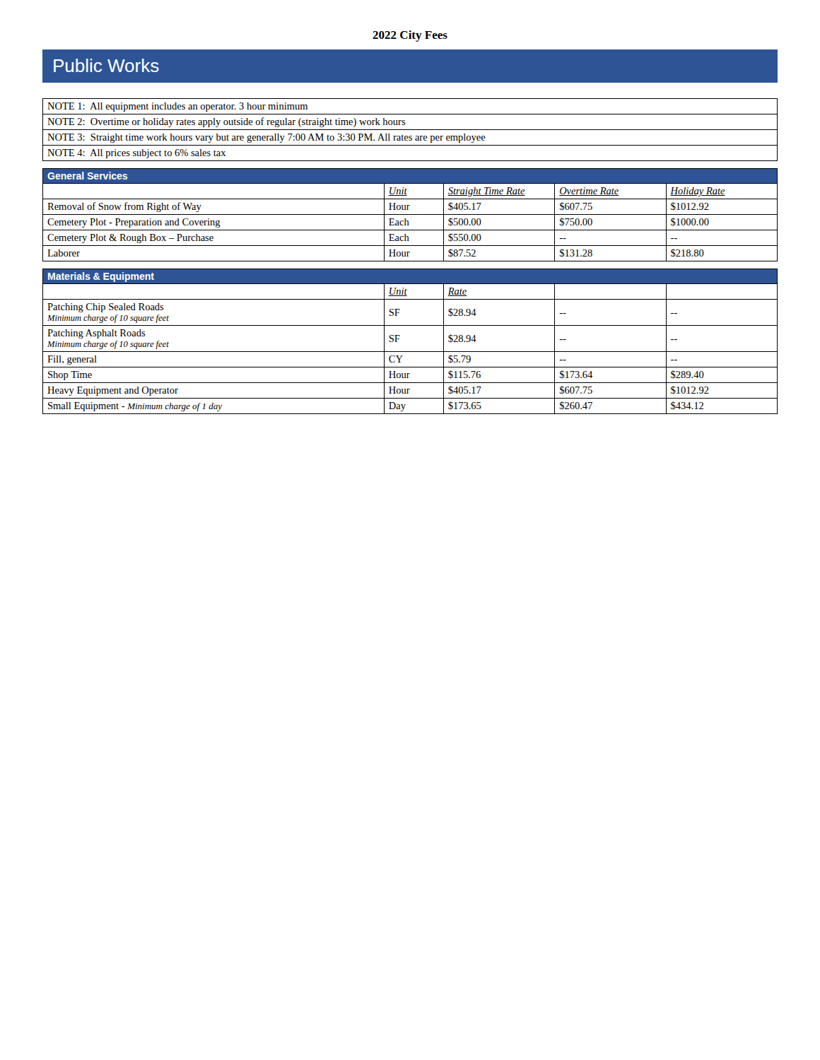2022 City Fees
Public Works
| NOTE 1: All equipment includes an operator. 3 hour minimum |
| NOTE 2: Overtime or holiday rates apply outside of regular (straight time) work hours |
| NOTE 3: Straight time work hours vary but are generally 7:00 AM to 3:30 PM. All rates are per employee |
| NOTE 4: All prices subject to 6% sales tax |
| General Services |
| | Unit | Straight Time Rate | Overtime Rate | Holiday Rate |
| Removal of Snow from Right of Way | Hour | $405.17 | $607.75 | $1012.92 |
| Cemetery Plot - Preparation and Covering | Each | $500.00 | $750.00 | $1000.00 |
| Cemetery Plot & Rough Box – Purchase | Each | $550.00 | -- | -- |
| Laborer | Hour | $87.52 | $131.28 | $218.80 |
| Materials & Equipment |
| | Unit | Rate | | |
| Patching Chip Sealed Roads Minimum charge of 10 square feet | SF | $28.94 | -- | -- |
| Patching Asphalt Roads Minimum charge of 10 square feet | SF | $28.94 | -- | -- |
| Fill, general | CY | $5.79 | -- | -- |
| Shop Time | Hour | $115.76 | $173.64 | $289.40 |
| Heavy Equipment and Operator | Hour | $405.17 | $607.75 | $1012.92 |
| Small Equipment - Minimum charge of 1 day | Day | $173.65 | $260.47 | $434.12 |